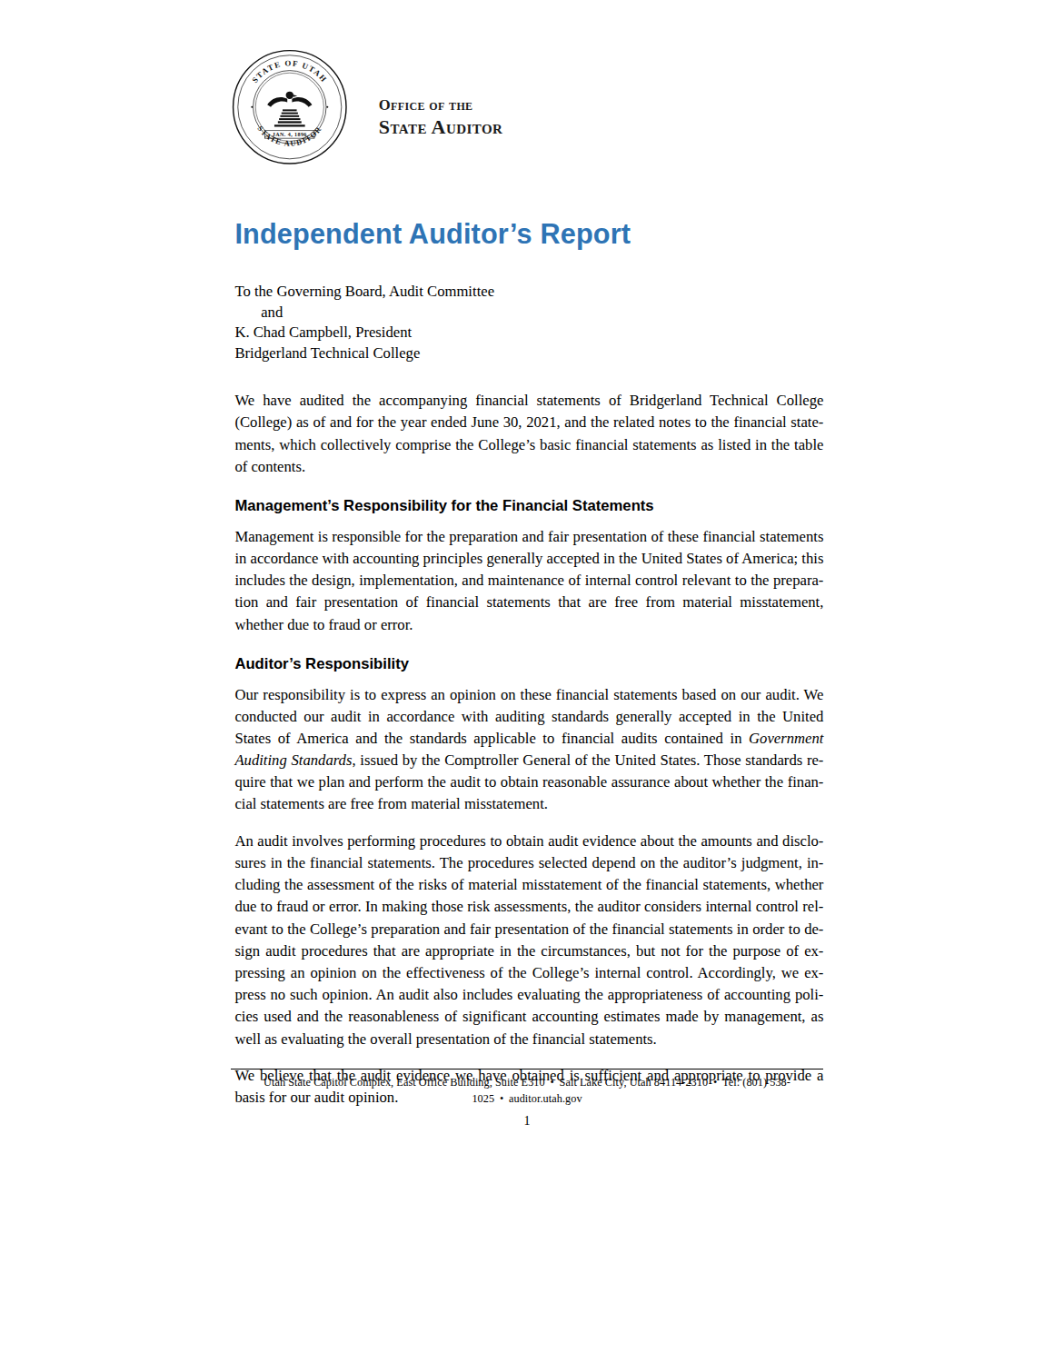STATE OF UTAH STATE AUDITOR JAN. 4, 1896
Office of the
State Auditor
Independent Auditor’s Report
To the Governing Board, Audit Committee
and
K. Chad Campbell, President
Bridgerland Technical College
We have audited the accompanying financial statements of Bridgerland Technical College (College) as of and for the year ended June 30, 2021, and the related notes to the financial statements, which collectively comprise the College’s basic financial statements as listed in the table of contents.
Management’s Responsibility for the Financial Statements
Management is responsible for the preparation and fair presentation of these financial statements in accordance with accounting principles generally accepted in the United States of America; this includes the design, implementation, and maintenance of internal control relevant to the preparation and fair presentation of financial statements that are free from material misstatement, whether due to fraud or error.
Auditor’s Responsibility
Our responsibility is to express an opinion on these financial statements based on our audit. We conducted our audit in accordance with auditing standards generally accepted in the United States of America and the standards applicable to financial audits contained in Government Auditing Standards, issued by the Comptroller General of the United States. Those standards require that we plan and perform the audit to obtain reasonable assurance about whether the financial statements are free from material misstatement.
An audit involves performing procedures to obtain audit evidence about the amounts and disclosures in the financial statements. The procedures selected depend on the auditor’s judgment, including the assessment of the risks of material misstatement of the financial statements, whether due to fraud or error. In making those risk assessments, the auditor considers internal control relevant to the College’s preparation and fair presentation of the financial statements in order to design audit procedures that are appropriate in the circumstances, but not for the purpose of expressing an opinion on the effectiveness of the College’s internal control. Accordingly, we express no such opinion. An audit also includes evaluating the appropriateness of accounting policies used and the reasonableness of significant accounting estimates made by management, as well as evaluating the overall presentation of the financial statements.
We believe that the audit evidence we have obtained is sufficient and appropriate to provide a basis for our audit opinion.
Utah State Capitol Complex, East Office Building, Suite E310•Salt Lake City, Utah 84114-2310•Tel: (801) 538-1025•auditor.utah.gov
1